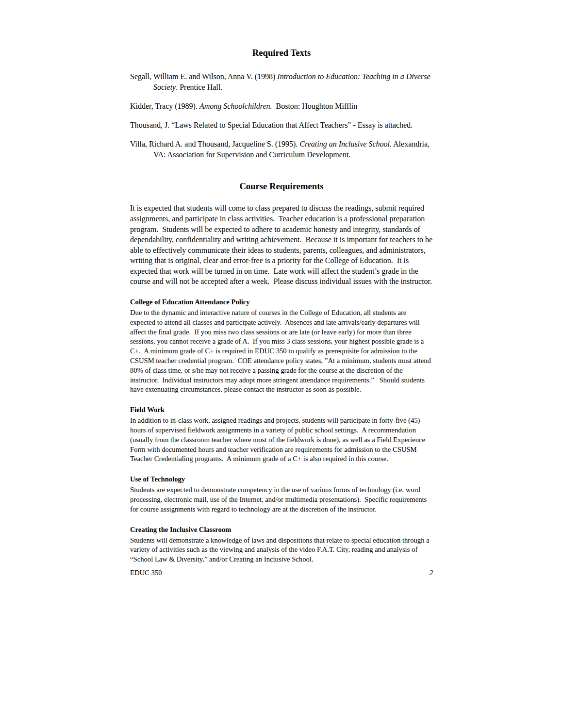Required Texts
Segall, William E. and Wilson, Anna V. (1998) Introduction to Education: Teaching in a Diverse Society. Prentice Hall.
Kidder, Tracy (1989). Among Schoolchildren. Boston: Houghton Mifflin
Thousand, J. “Laws Related to Special Education that Affect Teachers” - Essay is attached.
Villa, Richard A. and Thousand, Jacqueline S. (1995). Creating an Inclusive School. Alexandria, VA: Association for Supervision and Curriculum Development.
Course Requirements
It is expected that students will come to class prepared to discuss the readings, submit required assignments, and participate in class activities. Teacher education is a professional preparation program. Students will be expected to adhere to academic honesty and integrity, standards of dependability, confidentiality and writing achievement. Because it is important for teachers to be able to effectively communicate their ideas to students, parents, colleagues, and administrators, writing that is original, clear and error-free is a priority for the College of Education. It is expected that work will be turned in on time. Late work will affect the student’s grade in the course and will not be accepted after a week. Please discuss individual issues with the instructor.
College of Education Attendance Policy
Due to the dynamic and interactive nature of courses in the College of Education, all students are expected to attend all classes and participate actively. Absences and late arrivals/early departures will affect the final grade. If you miss two class sessions or are late (or leave early) for more than three sessions, you cannot receive a grade of A. If you miss 3 class sessions, your highest possible grade is a C+. A minimum grade of C+ is required in EDUC 350 to qualify as prerequisite for admission to the CSUSM teacher credential program. COE attendance policy states, ”At a minimum, students must attend 80% of class time, or s/he may not receive a passing grade for the course at the discretion of the instructor. Individual instructors may adopt more stringent attendance requirements.” Should students have extenuating circumstances, please contact the instructor as soon as possible.
Field Work
In addition to in-class work, assigned readings and projects, students will participate in forty-five (45) hours of supervised fieldwork assignments in a variety of public school settings. A recommendation (usually from the classroom teacher where most of the fieldwork is done), as well as a Field Experience Form with documented hours and teacher verification are requirements for admission to the CSUSM Teacher Credentialing programs. A minimum grade of a C+ is also required in this course.
Use of Technology
Students are expected to demonstrate competency in the use of various forms of technology (i.e. word processing, electronic mail, use of the Internet, and/or multimedia presentations). Specific requirements for course assignments with regard to technology are at the discretion of the instructor.
Creating the Inclusive Classroom
Students will demonstrate a knowledge of laws and dispositions that relate to special education through a variety of activities such as the viewing and analysis of the video F.A.T. City, reading and analysis of “School Law & Diversity,” and/or Creating an Inclusive School.
EDUC 350 2